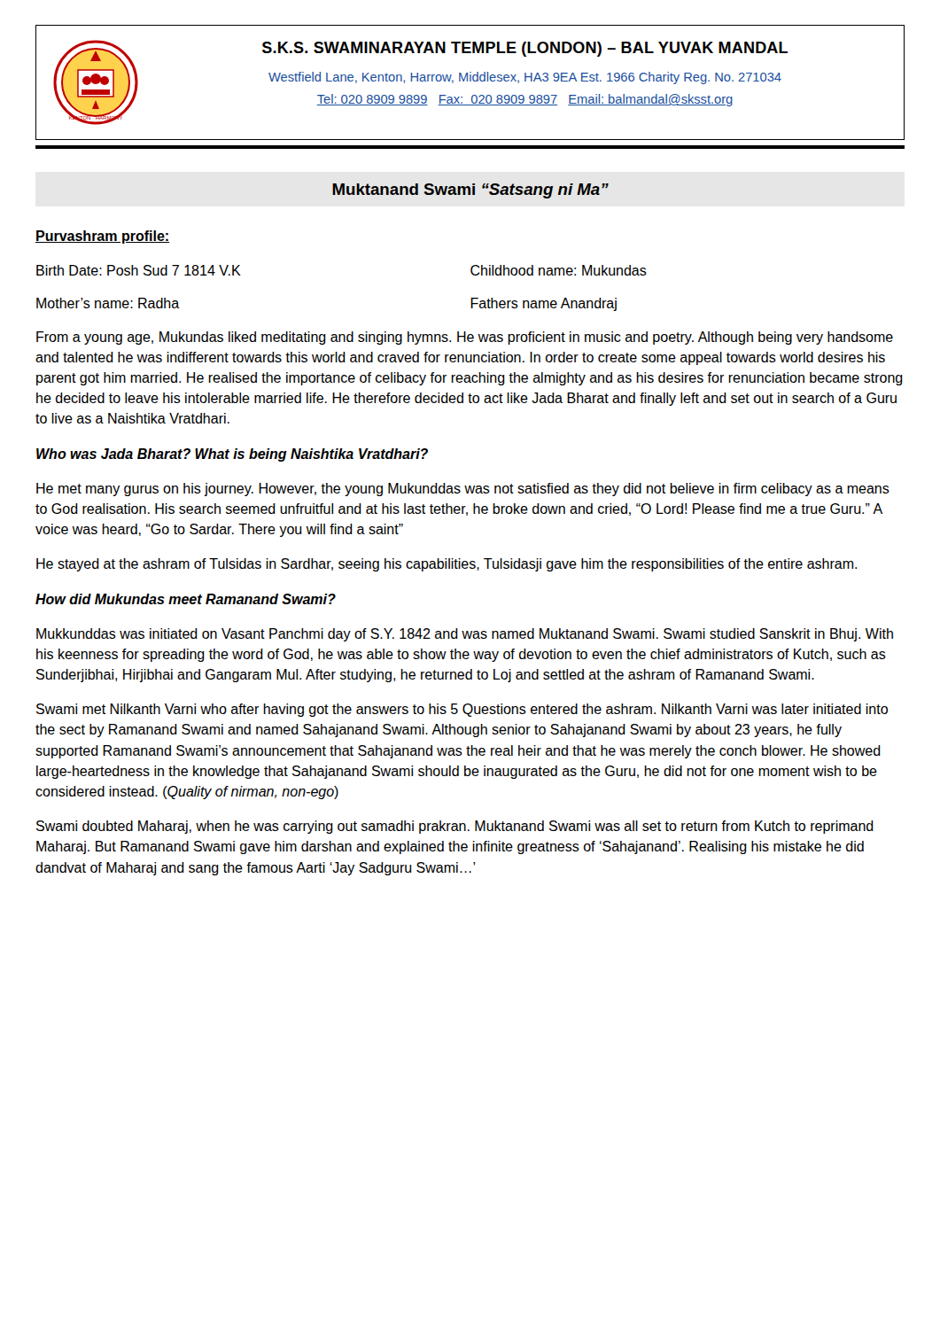KENTON · HARMONY
S.K.S. SWAMINARAYAN TEMPLE (LONDON) – BAL YUVAK MANDAL
Westfield Lane, Kenton, Harrow, Middlesex, HA3 9EA Est. 1966 Charity Reg. No. 271034
Tel: 020 8909 9899 Fax: 020 8909 9897 Email: balmandal@sksst.org
Muktanand Swami “Satsang ni Ma”
Purvashram profile:
Birth Date: Posh Sud 7 1814 V.K
Childhood name: Mukundas
Mother’s name: Radha
Fathers name Anandraj
From a young age, Mukundas liked meditating and singing hymns. He was proficient in music and poetry. Although being very handsome and talented he was indifferent towards this world and craved for renunciation. In order to create some appeal towards world desires his parent got him married. He realised the importance of celibacy for reaching the almighty and as his desires for renunciation became strong he decided to leave his intolerable married life. He therefore decided to act like Jada Bharat and finally left and set out in search of a Guru to live as a Naishtika Vratdhari.
Who was Jada Bharat? What is being Naishtika Vratdhari?
He met many gurus on his journey. However, the young Mukunddas was not satisfied as they did not believe in firm celibacy as a means to God realisation. His search seemed unfruitful and at his last tether, he broke down and cried, “O Lord! Please find me a true Guru.” A voice was heard, “Go to Sardar. There you will find a saint”
He stayed at the ashram of Tulsidas in Sardhar, seeing his capabilities, Tulsidasji gave him the responsibilities of the entire ashram.
How did Mukundas meet Ramanand Swami?
Mukkunddas was initiated on Vasant Panchmi day of S.Y. 1842 and was named Muktanand Swami. Swami studied Sanskrit in Bhuj. With his keenness for spreading the word of God, he was able to show the way of devotion to even the chief administrators of Kutch, such as Sunderjibhai, Hirjibhai and Gangaram Mul. After studying, he returned to Loj and settled at the ashram of Ramanand Swami.
Swami met Nilkanth Varni who after having got the answers to his 5 Questions entered the ashram. Nilkanth Varni was later initiated into the sect by Ramanand Swami and named Sahajanand Swami. Although senior to Sahajanand Swami by about 23 years, he fully supported Ramanand Swami’s announcement that Sahajanand was the real heir and that he was merely the conch blower. He showed large-heartedness in the knowledge that Sahajanand Swami should be inaugurated as the Guru, he did not for one moment wish to be considered instead. (Quality of nirman, non-ego)
Swami doubted Maharaj, when he was carrying out samadhi prakran. Muktanand Swami was all set to return from Kutch to reprimand Maharaj. But Ramanand Swami gave him darshan and explained the infinite greatness of ‘Sahajanand’. Realising his mistake he did dandvat of Maharaj and sang the famous Aarti ‘Jay Sadguru Swami…’